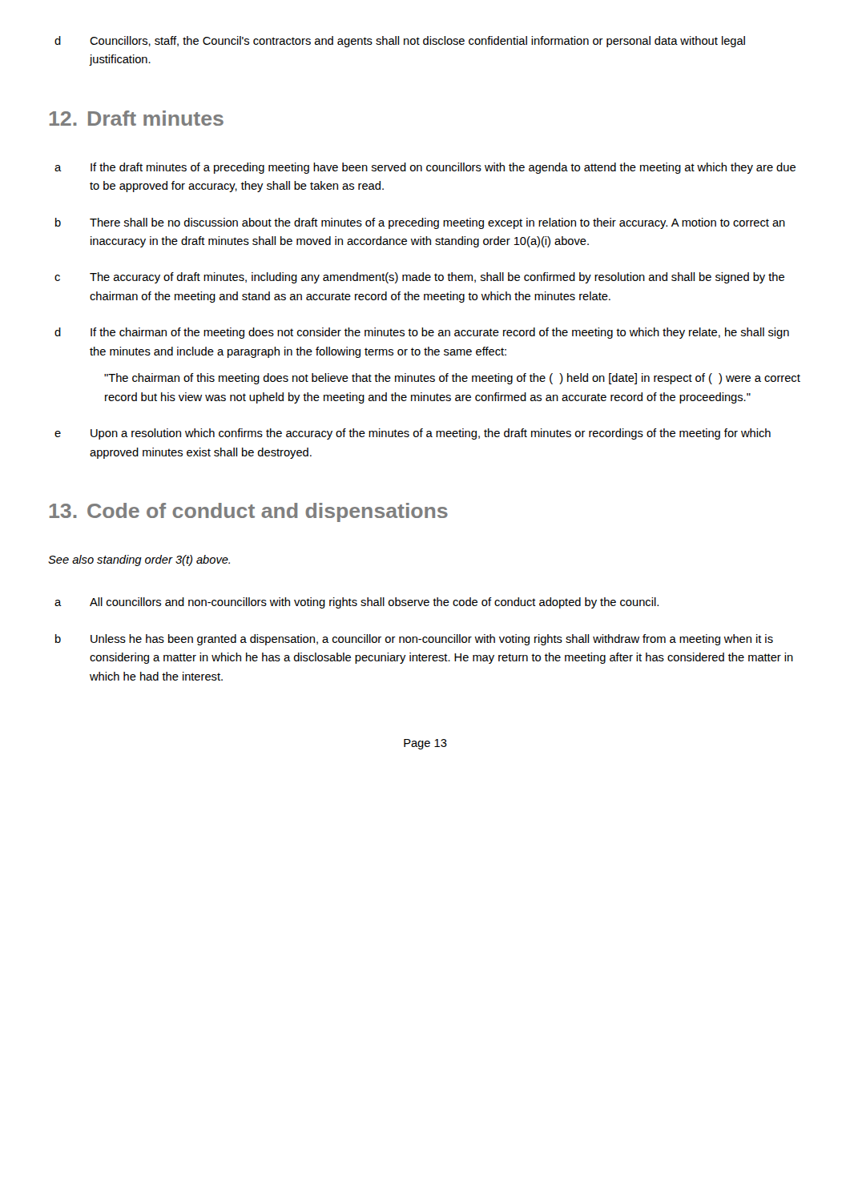d
Councillors, staff, the Council's contractors and agents shall not disclose confidential information or personal data without legal justification.
12. Draft minutes
a
If the draft minutes of a preceding meeting have been served on councillors with the agenda to attend the meeting at which they are due to be approved for accuracy, they shall be taken as read.
b
There shall be no discussion about the draft minutes of a preceding meeting except in relation to their accuracy. A motion to correct an inaccuracy in the draft minutes shall be moved in accordance with standing order 10(a)(i) above.
c
The accuracy of draft minutes, including any amendment(s) made to them, shall be confirmed by resolution and shall be signed by the chairman of the meeting and stand as an accurate record of the meeting to which the minutes relate.
d
If the chairman of the meeting does not consider the minutes to be an accurate record of the meeting to which they relate, he shall sign the minutes and include a paragraph in the following terms or to the same effect:
"The chairman of this meeting does not believe that the minutes of the meeting of the ( ) held on [date] in respect of ( ) were a correct record but his view was not upheld by the meeting and the minutes are confirmed as an accurate record of the proceedings."
e
Upon a resolution which confirms the accuracy of the minutes of a meeting, the draft minutes or recordings of the meeting for which approved minutes exist shall be destroyed.
13. Code of conduct and dispensations
See also standing order 3(t) above.
a
All councillors and non-councillors with voting rights shall observe the code of conduct adopted by the council.
b
Unless he has been granted a dispensation, a councillor or non-councillor with voting rights shall withdraw from a meeting when it is considering a matter in which he has a disclosable pecuniary interest. He may return to the meeting after it has considered the matter in which he had the interest.
Page 13